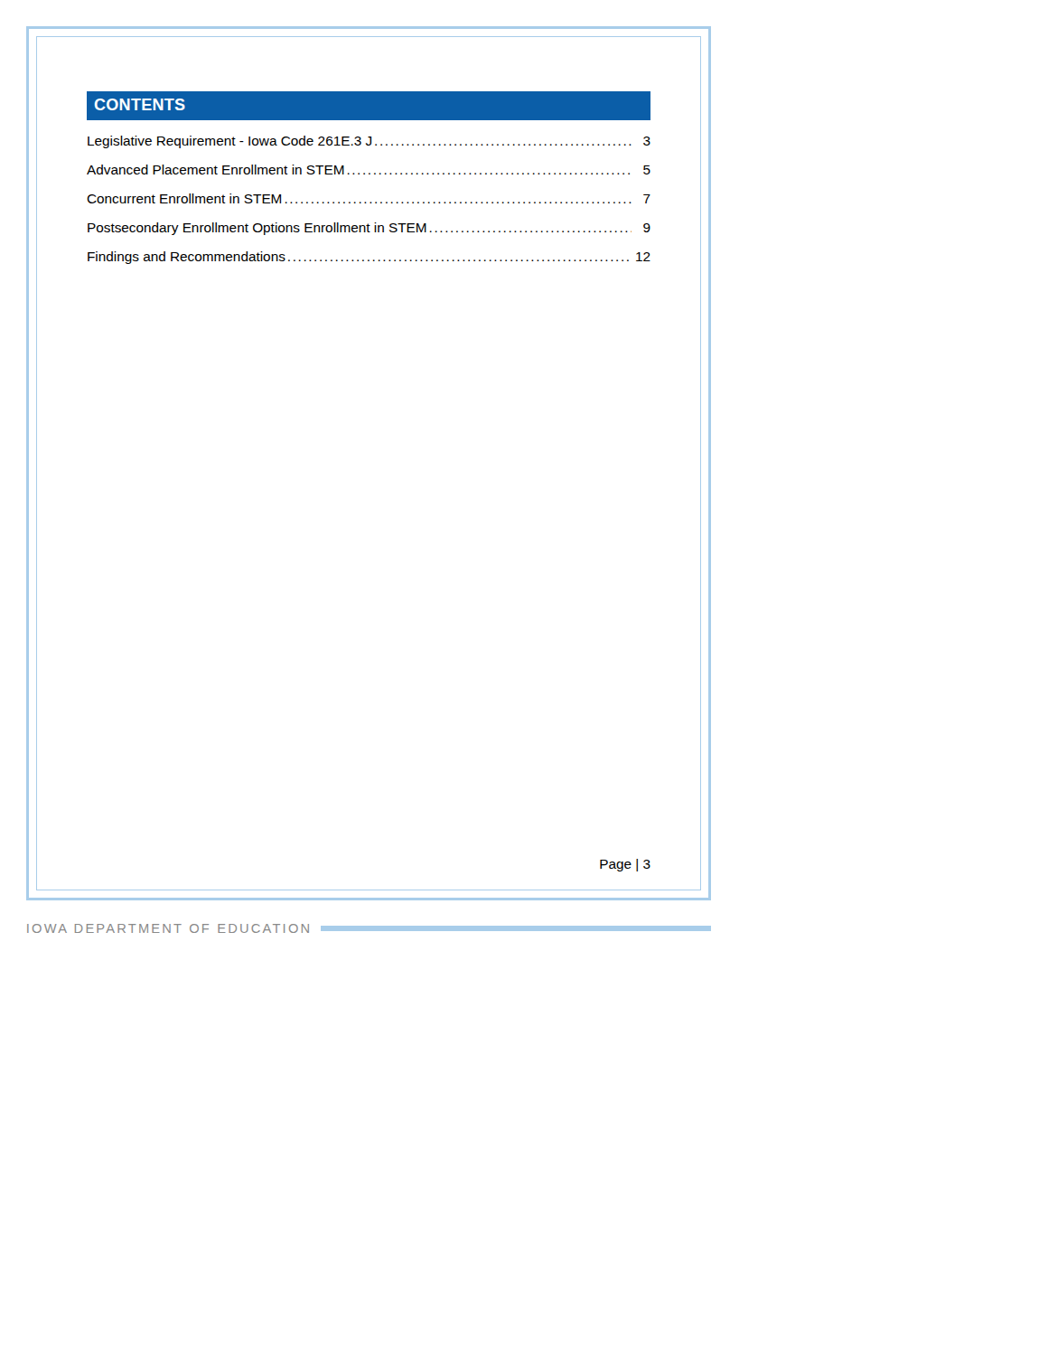CONTENTS
Legislative Requirement - Iowa Code 261E.3 J ........................................................................ 3
Advanced Placement Enrollment in STEM .............................................................................. 5
Concurrent Enrollment in STEM ............................................................................................... 7
Postsecondary Enrollment Options Enrollment in STEM ........................................................... 9
Findings and Recommendations .............................................................................................. 12
Page | 3
IOWA DEPARTMENT OF EDUCATION